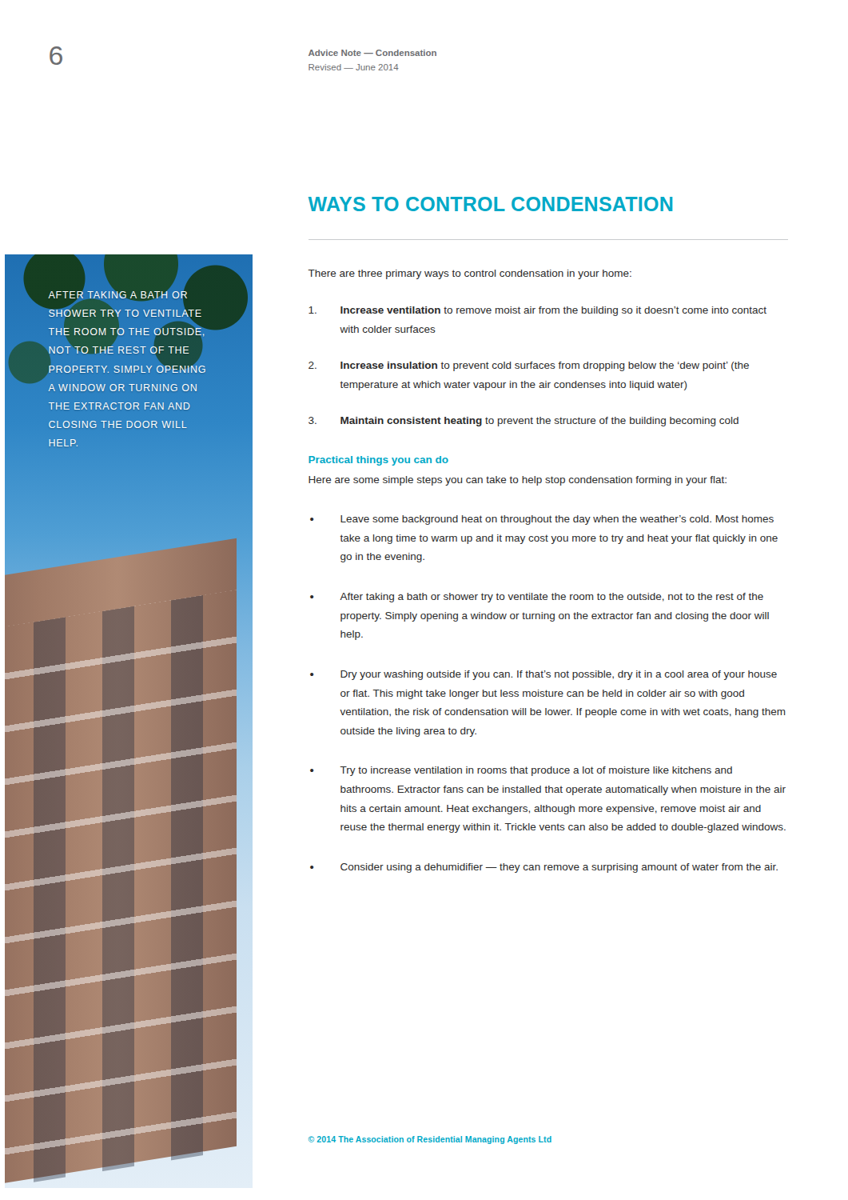6
Advice Note — Condensation Revised — June 2014
After taking a bath or shower try to ventilate the room to the outside, not to the rest of the property. Simply opening a window or turning on the extractor fan and closing the door will help.
WAYS TO CONTROL CONDENSATION
There are three primary ways to control condensation in your home:
Increase ventilation to remove moist air from the building so it doesn’t come into contact with colder surfaces
Increase insulation to prevent cold surfaces from dropping below the ‘dew point’ (the temperature at which water vapour in the air condenses into liquid water)
Maintain consistent heating to prevent the structure of the building becoming cold
Practical things you can do
Here are some simple steps you can take to help stop condensation forming in your flat:
Leave some background heat on throughout the day when the weather’s cold. Most homes take a long time to warm up and it may cost you more to try and heat your flat quickly in one go in the evening.
After taking a bath or shower try to ventilate the room to the outside, not to the rest of the property. Simply opening a window or turning on the extractor fan and closing the door will help.
Dry your washing outside if you can. If that’s not possible, dry it in a cool area of your house or flat. This might take longer but less moisture can be held in colder air so with good ventilation, the risk of condensation will be lower. If people come in with wet coats, hang them outside the living area to dry.
Try to increase ventilation in rooms that produce a lot of moisture like kitchens and bathrooms. Extractor fans can be installed that operate automatically when moisture in the air hits a certain amount. Heat exchangers, although more expensive, remove moist air and reuse the thermal energy within it. Trickle vents can also be added to double-glazed windows.
Consider using a dehumidifier — they can remove a surprising amount of water from the air.
© 2014 The Association of Residential Managing Agents Ltd